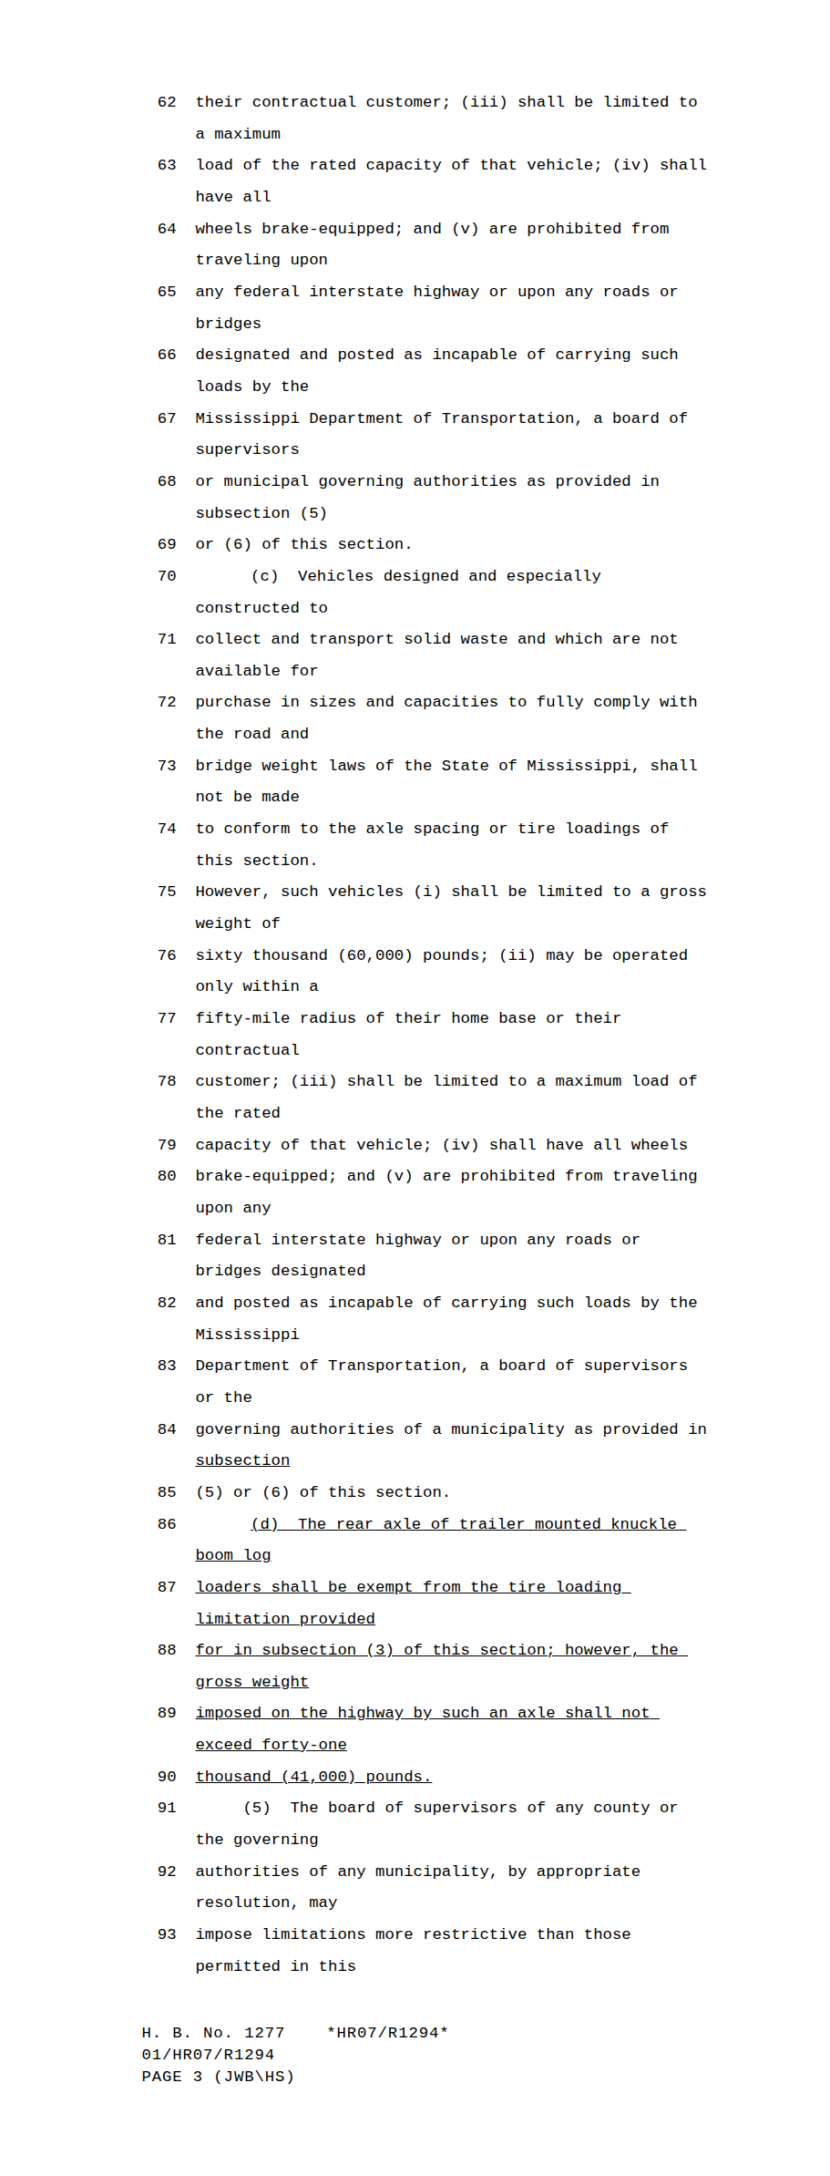62 their contractual customer; (iii) shall be limited to a maximum
63 load of the rated capacity of that vehicle; (iv) shall have all
64 wheels brake-equipped; and (v) are prohibited from traveling upon
65 any federal interstate highway or upon any roads or bridges
66 designated and posted as incapable of carrying such loads by the
67 Mississippi Department of Transportation, a board of supervisors
68 or municipal governing authorities as provided in subsection (5)
69 or (6) of this section.
70 (c) Vehicles designed and especially constructed to
71 collect and transport solid waste and which are not available for
72 purchase in sizes and capacities to fully comply with the road and
73 bridge weight laws of the State of Mississippi, shall not be made
74 to conform to the axle spacing or tire loadings of this section.
75 However, such vehicles (i) shall be limited to a gross weight of
76 sixty thousand (60,000) pounds; (ii) may be operated only within a
77 fifty-mile radius of their home base or their contractual
78 customer; (iii) shall be limited to a maximum load of the rated
79 capacity of that vehicle; (iv) shall have all wheels
80 brake-equipped; and (v) are prohibited from traveling upon any
81 federal interstate highway or upon any roads or bridges designated
82 and posted as incapable of carrying such loads by the Mississippi
83 Department of Transportation, a board of supervisors or the
84 governing authorities of a municipality as provided in subsection
85(5) or (6) of this section.
86 (d) The rear axle of trailer mounted knuckle boom log
87 loaders shall be exempt from the tire loading limitation provided
88 for in subsection (3) of this section; however, the gross weight
89 imposed on the highway by such an axle shall not exceed forty-one
90 thousand (41,000) pounds.
91 (5) The board of supervisors of any county or the governing
92 authorities of any municipality, by appropriate resolution, may
93 impose limitations more restrictive than those permitted in this
H. B. No. 1277 *HR07/R1294*
01/HR07/R1294
PAGE 3 (JWB\HS)